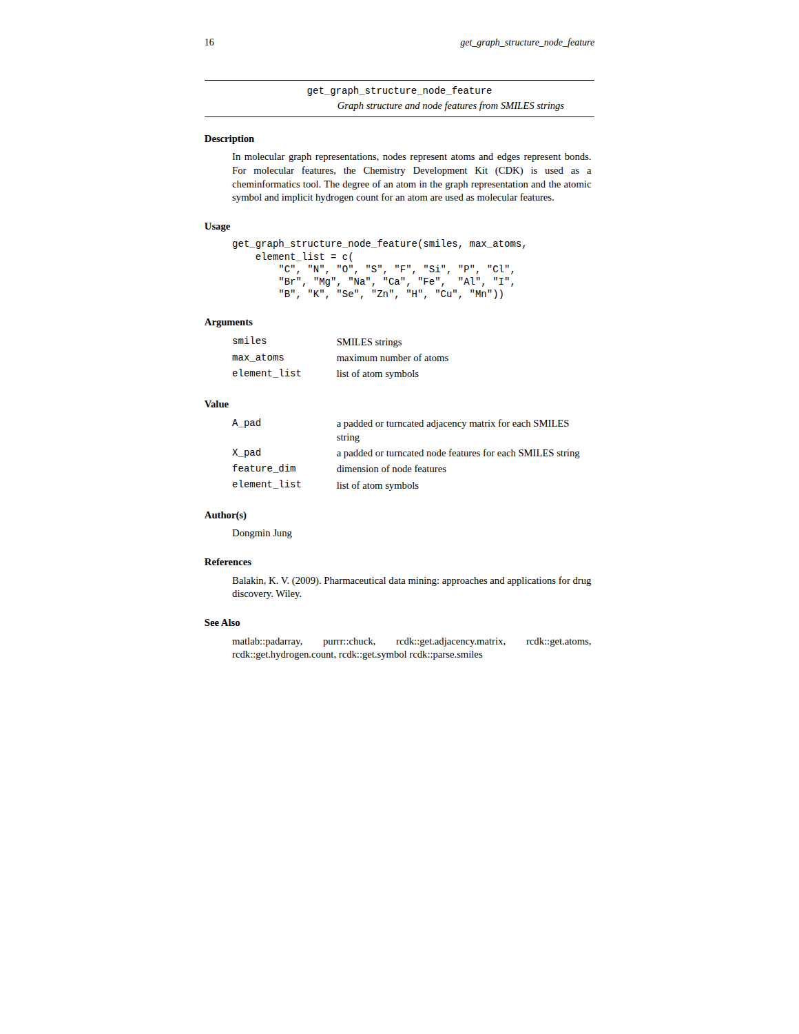16 get_graph_structure_node_feature
get_graph_structure_node_feature
Graph structure and node features from SMILES strings
Description
In molecular graph representations, nodes represent atoms and edges represent bonds. For molecular features, the Chemistry Development Kit (CDK) is used as a cheminformatics tool. The degree of an atom in the graph representation and the atomic symbol and implicit hydrogen count for an atom are used as molecular features.
Usage
get_graph_structure_node_feature(smiles, max_atoms,
    element_list = c(
        "C", "N", "O", "S", "F", "Si", "P", "Cl",
        "Br", "Mg", "Na", "Ca", "Fe",  "Al", "I",
        "B", "K", "Se", "Zn", "H", "Cu", "Mn"))
Arguments
| smiles | SMILES strings |
| max_atoms | maximum number of atoms |
| element_list | list of atom symbols |
Value
| A_pad | a padded or turncated adjacency matrix for each SMILES string |
| X_pad | a padded or turncated node features for each SMILES string |
| feature_dim | dimension of node features |
| element_list | list of atom symbols |
Author(s)
Dongmin Jung
References
Balakin, K. V. (2009). Pharmaceutical data mining: approaches and applications for drug discovery. Wiley.
See Also
matlab::padarray, purrr::chuck, rcdk::get.adjacency.matrix, rcdk::get.atoms, rcdk::get.hydrogen.count, rcdk::get.symbol rcdk::parse.smiles